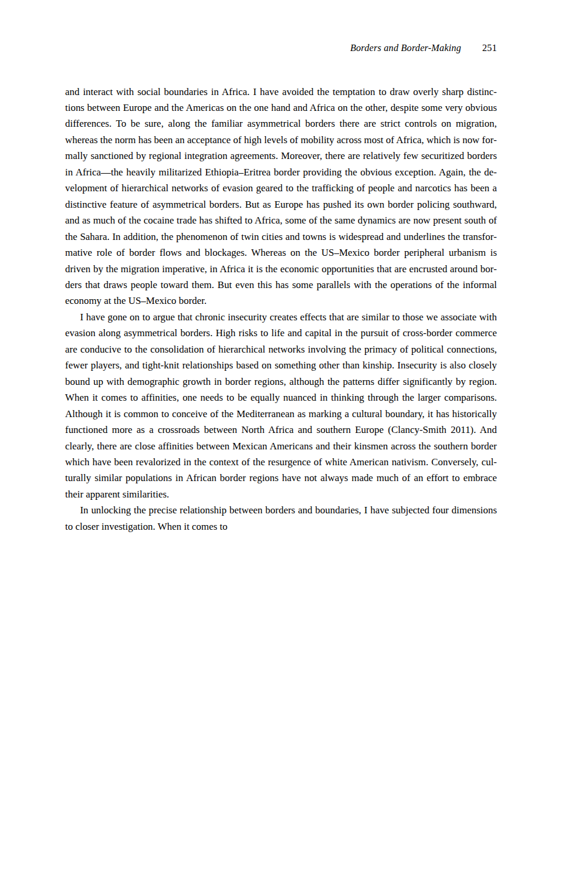Borders and Border-Making 251
and interact with social boundaries in Africa. I have avoided the temptation to draw overly sharp distinctions between Europe and the Americas on the one hand and Africa on the other, despite some very obvious differences. To be sure, along the familiar asymmetrical borders there are strict controls on migration, whereas the norm has been an acceptance of high levels of mobility across most of Africa, which is now formally sanctioned by regional integration agreements. Moreover, there are relatively few securitized borders in Africa—the heavily militarized Ethiopia–Eritrea border providing the obvious exception. Again, the development of hierarchical networks of evasion geared to the trafficking of people and narcotics has been a distinctive feature of asymmetrical borders. But as Europe has pushed its own border policing southward, and as much of the cocaine trade has shifted to Africa, some of the same dynamics are now present south of the Sahara. In addition, the phenomenon of twin cities and towns is widespread and underlines the transformative role of border flows and blockages. Whereas on the US–Mexico border peripheral urbanism is driven by the migration imperative, in Africa it is the economic opportunities that are encrusted around borders that draws people toward them. But even this has some parallels with the operations of the informal economy at the US–Mexico border.
I have gone on to argue that chronic insecurity creates effects that are similar to those we associate with evasion along asymmetrical borders. High risks to life and capital in the pursuit of cross-border commerce are conducive to the consolidation of hierarchical networks involving the primacy of political connections, fewer players, and tight-knit relationships based on something other than kinship. Insecurity is also closely bound up with demographic growth in border regions, although the patterns differ significantly by region. When it comes to affinities, one needs to be equally nuanced in thinking through the larger comparisons. Although it is common to conceive of the Mediterranean as marking a cultural boundary, it has historically functioned more as a crossroads between North Africa and southern Europe (Clancy-Smith 2011). And clearly, there are close affinities between Mexican Americans and their kinsmen across the southern border which have been revalorized in the context of the resurgence of white American nativism. Conversely, culturally similar populations in African border regions have not always made much of an effort to embrace their apparent similarities.
In unlocking the precise relationship between borders and boundaries, I have subjected four dimensions to closer investigation. When it comes to